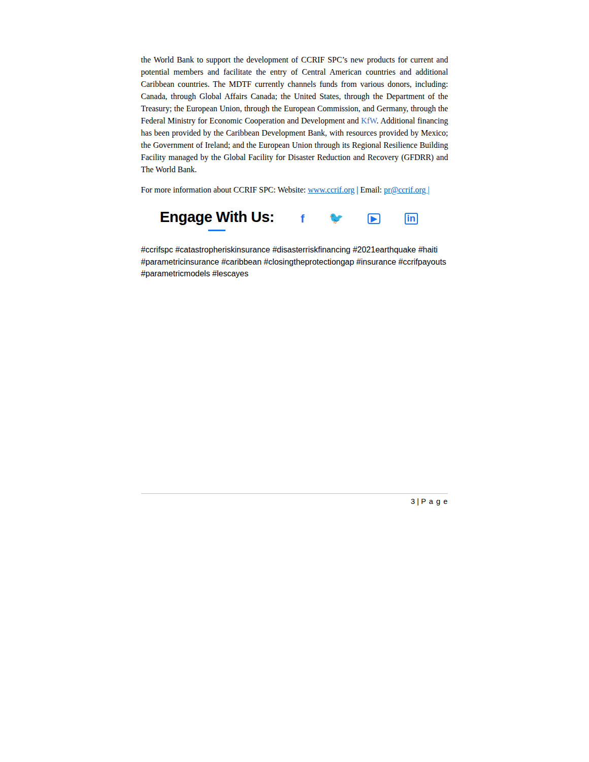the World Bank to support the development of CCRIF SPC’s new products for current and potential members and facilitate the entry of Central American countries and additional Caribbean countries. The MDTF currently channels funds from various donors, including: Canada, through Global Affairs Canada; the United States, through the Department of the Treasury; the European Union, through the European Commission, and Germany, through the Federal Ministry for Economic Cooperation and Development and KfW. Additional financing has been provided by the Caribbean Development Bank, with resources provided by Mexico; the Government of Ireland; and the European Union through its Regional Resilience Building Facility managed by the Global Facility for Disaster Reduction and Recovery (GFDRR) and The World Bank.
For more information about CCRIF SPC: Website: www.ccrif.org | Email: pr@ccrif.org |
Engage With Us: f 🐦 ▶ in
#ccrifspc #catastropheriskinsurance #disasterriskfinancing #2021earthquake #haiti #parametricinsurance #caribbean #closingtheprotectiongap #insurance #ccrifpayouts #parametricmodels #lescayes
3 | P a g e